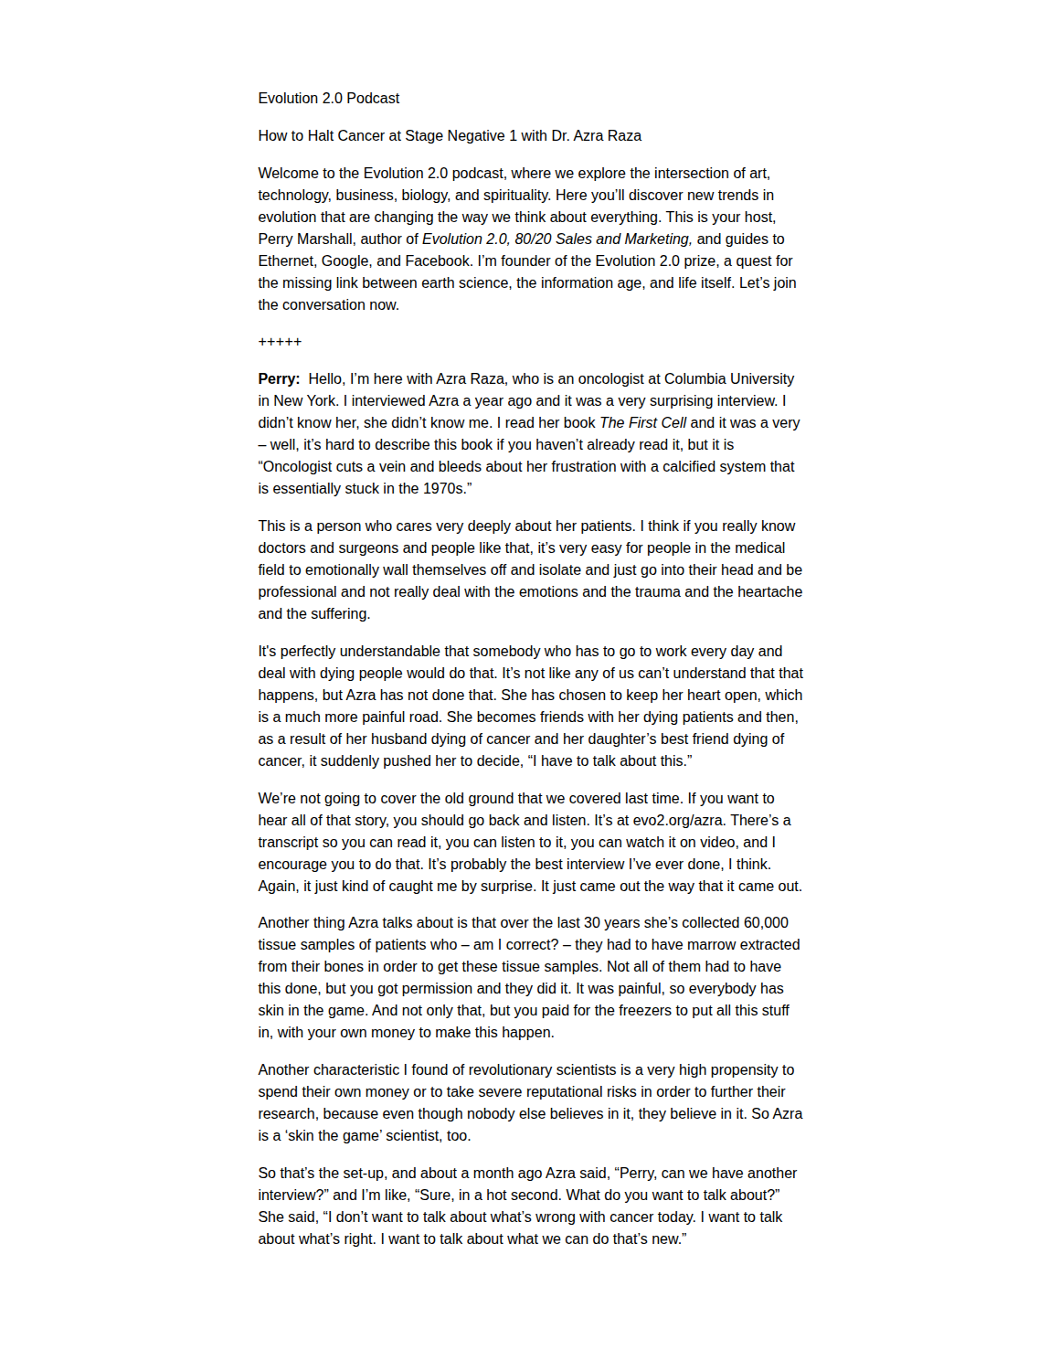Evolution 2.0 Podcast
How to Halt Cancer at Stage Negative 1 with Dr. Azra Raza
Welcome to the Evolution 2.0 podcast, where we explore the intersection of art, technology, business, biology, and spirituality. Here you’ll discover new trends in evolution that are changing the way we think about everything. This is your host, Perry Marshall, author of Evolution 2.0, 80/20 Sales and Marketing, and guides to Ethernet, Google, and Facebook. I’m founder of the Evolution 2.0 prize, a quest for the missing link between earth science, the information age, and life itself. Let’s join the conversation now.
+++++
Perry: Hello, I’m here with Azra Raza, who is an oncologist at Columbia University in New York. I interviewed Azra a year ago and it was a very surprising interview. I didn’t know her, she didn’t know me. I read her book The First Cell and it was a very – well, it’s hard to describe this book if you haven’t already read it, but it is “Oncologist cuts a vein and bleeds about her frustration with a calcified system that is essentially stuck in the 1970s.”
This is a person who cares very deeply about her patients. I think if you really know doctors and surgeons and people like that, it’s very easy for people in the medical field to emotionally wall themselves off and isolate and just go into their head and be professional and not really deal with the emotions and the trauma and the heartache and the suffering.
It's perfectly understandable that somebody who has to go to work every day and deal with dying people would do that. It’s not like any of us can’t understand that that happens, but Azra has not done that. She has chosen to keep her heart open, which is a much more painful road. She becomes friends with her dying patients and then, as a result of her husband dying of cancer and her daughter’s best friend dying of cancer, it suddenly pushed her to decide, “I have to talk about this.”
We’re not going to cover the old ground that we covered last time. If you want to hear all of that story, you should go back and listen. It’s at evo2.org/azra. There’s a transcript so you can read it, you can listen to it, you can watch it on video, and I encourage you to do that. It’s probably the best interview I’ve ever done, I think. Again, it just kind of caught me by surprise. It just came out the way that it came out.
Another thing Azra talks about is that over the last 30 years she’s collected 60,000 tissue samples of patients who – am I correct? – they had to have marrow extracted from their bones in order to get these tissue samples. Not all of them had to have this done, but you got permission and they did it. It was painful, so everybody has skin in the game. And not only that, but you paid for the freezers to put all this stuff in, with your own money to make this happen.
Another characteristic I found of revolutionary scientists is a very high propensity to spend their own money or to take severe reputational risks in order to further their research, because even though nobody else believes in it, they believe in it. So Azra is a ‘skin the game’ scientist, too.
So that’s the set-up, and about a month ago Azra said, “Perry, can we have another interview?” and I’m like, “Sure, in a hot second. What do you want to talk about?” She said, “I don’t want to talk about what’s wrong with cancer today. I want to talk about what’s right. I want to talk about what we can do that’s new.”